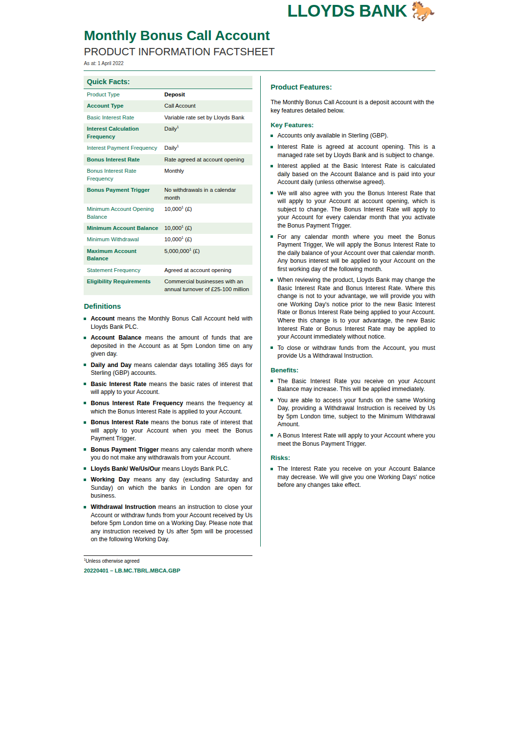LLOYDS BANK🐎
Monthly Bonus Call Account
PRODUCT INFORMATION FACTSHEET
As at: 1 April 2022
Quick Facts:
| Product Type | Deposit |
| Account Type | Call Account |
| Basic Interest Rate | Variable rate set by Lloyds Bank |
| Interest Calculation Frequency | Daily 1 |
| Interest Payment Frequency | Daily 1 |
| Bonus Interest Rate | Rate agreed at account opening |
| Bonus Interest Rate Frequency | Monthly |
| Bonus Payment Trigger | No withdrawals in a calendar month |
| Minimum Account Opening Balance | 10,000 1 (£) |
| Minimum Account Balance | 10,000 1 (£) |
| Minimum Withdrawal | 10,000 1 (£) |
| Maximum Account Balance | 5,000,000 1 (£) |
| Statement Frequency | Agreed at account opening |
| Eligibility Requirements | Commercial businesses with an annual turnover of £25-100 million |
Definitions
Account means the Monthly Bonus Call Account held with Lloyds Bank PLC.
Account Balance means the amount of funds that are deposited in the Account as at 5pm London time on any given day.
Daily and Day means calendar days totalling 365 days for Sterling (GBP) accounts.
Basic Interest Rate means the basic rates of interest that will apply to your Account.
Bonus Interest Rate Frequency means the frequency at which the Bonus Interest Rate is applied to your Account.
Bonus Interest Rate means the bonus rate of interest that will apply to your Account when you meet the Bonus Payment Trigger.
Bonus Payment Trigger means any calendar month where you do not make any withdrawals from your Account.
Lloyds Bank/ We/Us/Our means Lloyds Bank PLC.
Working Day means any day (excluding Saturday and Sunday) on which the banks in London are open for business.
Withdrawal Instruction means an instruction to close your Account or withdraw funds from your Account received by Us before 5pm London time on a Working Day. Please note that any instruction received by Us after 5pm will be processed on the following Working Day.
Product Features:
The Monthly Bonus Call Account is a deposit account with the key features detailed below.
Key Features:
Accounts only available in Sterling (GBP).
Interest Rate is agreed at account opening. This is a managed rate set by Lloyds Bank and is subject to change.
Interest applied at the Basic Interest Rate is calculated daily based on the Account Balance and is paid into your Account daily (unless otherwise agreed).
We will also agree with you the Bonus Interest Rate that will apply to your Account at account opening, which is subject to change. The Bonus Interest Rate will apply to your Account for every calendar month that you activate the Bonus Payment Trigger.
For any calendar month where you meet the Bonus Payment Trigger, We will apply the Bonus Interest Rate to the daily balance of your Account over that calendar month. Any bonus interest will be applied to your Account on the first working day of the following month.
When reviewing the product, Lloyds Bank may change the Basic Interest Rate and Bonus Interest Rate. Where this change is not to your advantage, we will provide you with one Working Day's notice prior to the new Basic Interest Rate or Bonus Interest Rate being applied to your Account. Where this change is to your advantage, the new Basic Interest Rate or Bonus Interest Rate may be applied to your Account immediately without notice.
To close or withdraw funds from the Account, you must provide Us a Withdrawal Instruction.
Benefits:
The Basic Interest Rate you receive on your Account Balance may increase. This will be applied immediately.
You are able to access your funds on the same Working Day, providing a Withdrawal Instruction is received by Us by 5pm London time, subject to the Minimum Withdrawal Amount.
A Bonus Interest Rate will apply to your Account where you meet the Bonus Payment Trigger.
Risks:
The Interest Rate you receive on your Account Balance may decrease. We will give you one Working Days' notice before any changes take effect.
1Unless otherwise agreed
20220401 – LB.MC.TBRL.MBCA.GBP